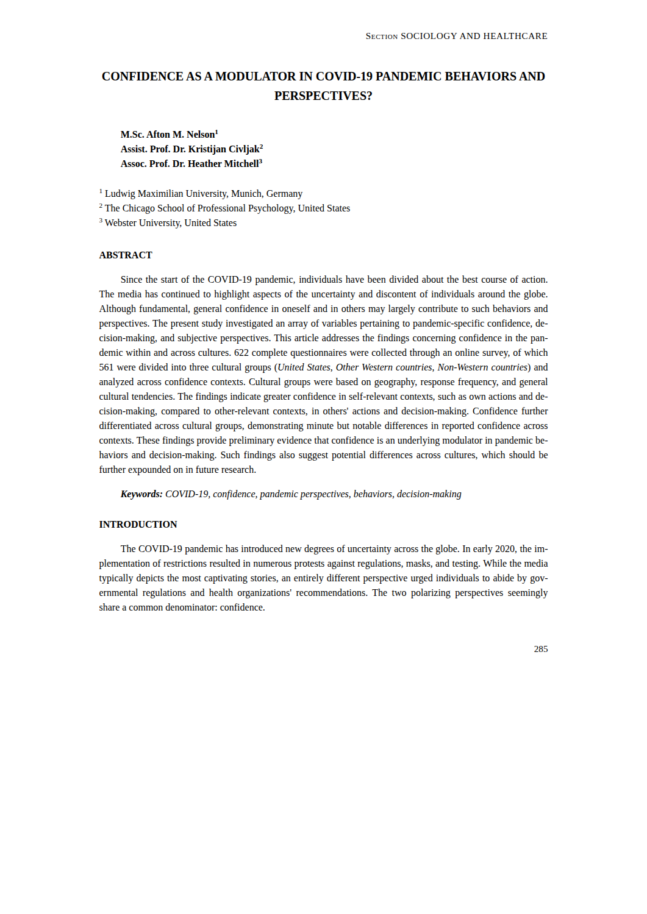Section SOCIOLOGY AND HEALTHCARE
Confidence as a Modulator in COVID-19 Pandemic Behaviors and Perspectives?
M.Sc. Afton M. Nelson1
Assist. Prof. Dr. Kristijan Civljak2
Assoc. Prof. Dr. Heather Mitchell3
1 Ludwig Maximilian University, Munich, Germany
2 The Chicago School of Professional Psychology, United States
3 Webster University, United States
Abstract
Since the start of the COVID-19 pandemic, individuals have been divided about the best course of action. The media has continued to highlight aspects of the uncertainty and discontent of individuals around the globe. Although fundamental, general confidence in oneself and in others may largely contribute to such behaviors and perspectives. The present study investigated an array of variables pertaining to pandemic-specific confidence, decision-making, and subjective perspectives. This article addresses the findings concerning confidence in the pandemic within and across cultures. 622 complete questionnaires were collected through an online survey, of which 561 were divided into three cultural groups (United States, Other Western countries, Non-Western countries) and analyzed across confidence contexts. Cultural groups were based on geography, response frequency, and general cultural tendencies. The findings indicate greater confidence in self-relevant contexts, such as own actions and decision-making, compared to other-relevant contexts, in others' actions and decision-making. Confidence further differentiated across cultural groups, demonstrating minute but notable differences in reported confidence across contexts. These findings provide preliminary evidence that confidence is an underlying modulator in pandemic behaviors and decision-making. Such findings also suggest potential differences across cultures, which should be further expounded on in future research.
Keywords: COVID-19, confidence, pandemic perspectives, behaviors, decision-making
Introduction
The COVID-19 pandemic has introduced new degrees of uncertainty across the globe. In early 2020, the implementation of restrictions resulted in numerous protests against regulations, masks, and testing. While the media typically depicts the most captivating stories, an entirely different perspective urged individuals to abide by governmental regulations and health organizations' recommendations. The two polarizing perspectives seemingly share a common denominator: confidence.
285